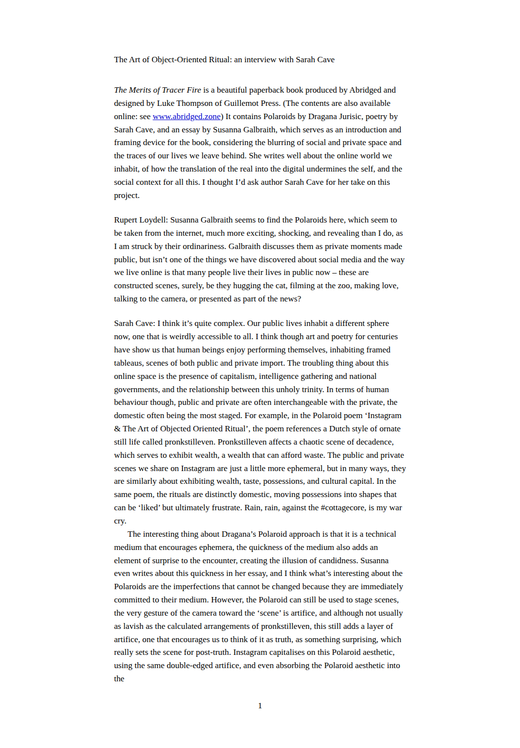The Art of Object-Oriented Ritual: an interview with Sarah Cave
The Merits of Tracer Fire is a beautiful paperback book produced by Abridged and designed by Luke Thompson of Guillemot Press. (The contents are also available online: see www.abridged.zone) It contains Polaroids by Dragana Jurisic, poetry by Sarah Cave, and an essay by Susanna Galbraith, which serves as an introduction and framing device for the book, considering the blurring of social and private space and the traces of our lives we leave behind. She writes well about the online world we inhabit, of how the translation of the real into the digital undermines the self, and the social context for all this. I thought I’d ask author Sarah Cave for her take on this project.
Rupert Loydell: Susanna Galbraith seems to find the Polaroids here, which seem to be taken from the internet, much more exciting, shocking, and revealing than I do, as I am struck by their ordinariness. Galbraith discusses them as private moments made public, but isn’t one of the things we have discovered about social media and the way we live online is that many people live their lives in public now – these are constructed scenes, surely, be they hugging the cat, filming at the zoo, making love, talking to the camera, or presented as part of the news?
Sarah Cave: I think it’s quite complex. Our public lives inhabit a different sphere now, one that is weirdly accessible to all. I think though art and poetry for centuries have show us that human beings enjoy performing themselves, inhabiting framed tableaus, scenes of both public and private import. The troubling thing about this online space is the presence of capitalism, intelligence gathering and national governments, and the relationship between this unholy trinity. In terms of human behaviour though, public and private are often interchangeable with the private, the domestic often being the most staged. For example, in the Polaroid poem ‘Instagram & The Art of Objected Oriented Ritual’, the poem references a Dutch style of ornate still life called pronkstilleven. Pronkstilleven affects a chaotic scene of decadence, which serves to exhibit wealth, a wealth that can afford waste. The public and private scenes we share on Instagram are just a little more ephemeral, but in many ways, they are similarly about exhibiting wealth, taste, possessions, and cultural capital. In the same poem, the rituals are distinctly domestic, moving possessions into shapes that can be ‘liked’ but ultimately frustrate. Rain, rain, against the #cottagecore, is my war cry.
The interesting thing about Dragana’s Polaroid approach is that it is a technical medium that encourages ephemera, the quickness of the medium also adds an element of surprise to the encounter, creating the illusion of candidness. Susanna even writes about this quickness in her essay, and I think what’s interesting about the Polaroids are the imperfections that cannot be changed because they are immediately committed to their medium. However, the Polaroid can still be used to stage scenes, the very gesture of the camera toward the ‘scene’ is artifice, and although not usually as lavish as the calculated arrangements of pronkstilleven, this still adds a layer of artifice, one that encourages us to think of it as truth, as something surprising, which really sets the scene for post-truth. Instagram capitalises on this Polaroid aesthetic, using the same double-edged artifice, and even absorbing the Polaroid aesthetic into the
1